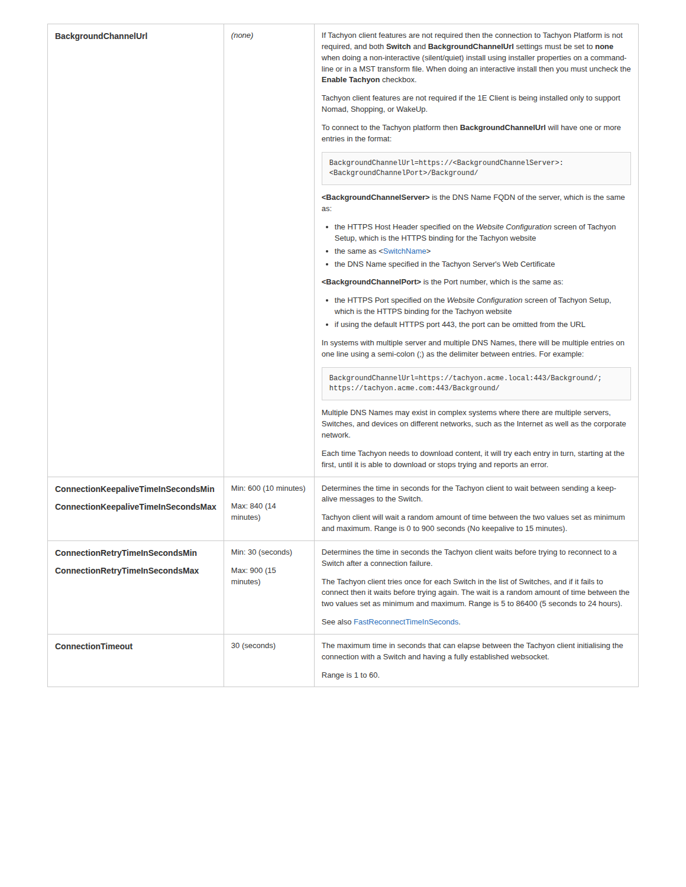| BackgroundChannelUrl | (none) | If Tachyon client features are not required then the connection to Tachyon Platform is not required, and both Switch and BackgroundChannelUrl settings must be set to none when doing a non-interactive (silent/quiet) install using installer properties on a command-line or in a MST transform file. When doing an interactive install then you must uncheck the Enable Tachyon checkbox. Tachyon client features are not required if the 1E Client is being installed only to support Nomad, Shopping, or WakeUp. To connect to the Tachyon platform then BackgroundChannelUrl will have one or more entries in the format: BackgroundChannelUrl=https://<BackgroundChannelServer>: <BackgroundChannelPort>/Background/ <BackgroundChannelServer> is the DNS Name FQDN of the server, which is the same as: the HTTPS Host Header specified on the Website Configuration screen of Tachyon Setup, which is the HTTPS binding for the Tachyon website the same as < SwitchName > the DNS Name specified in the Tachyon Server's Web Certificate <BackgroundChannelPort> is the Port number, which is the same as: the HTTPS Port specified on the Website Configuration screen of Tachyon Setup, which is the HTTPS binding for the Tachyon website if using the default HTTPS port 443, the port can be omitted from the URL In systems with multiple server and multiple DNS Names, there will be multiple entries on one line using a semi-colon (;) as the delimiter between entries. For example: BackgroundChannelUrl=https://tachyon.acme.local:443/Background/; https://tachyon.acme.com:443/Background/ Multiple DNS Names may exist in complex systems where there are multiple servers, Switches, and devices on different networks, such as the Internet as well as the corporate network. Each time Tachyon needs to download content, it will try each entry in turn, starting at the first, until it is able to download or stops trying and reports an error. |
| ConnectionKeepaliveTimeInSecondsMin ConnectionKeepaliveTimeInSecondsMax | Min: 600 (10 minutes) Max: 840 (14 minutes) | Determines the time in seconds for the Tachyon client to wait between sending a keep-alive messages to the Switch. Tachyon client will wait a random amount of time between the two values set as minimum and maximum. Range is 0 to 900 seconds (No keepalive to 15 minutes). |
| ConnectionRetryTimeInSecondsMin ConnectionRetryTimeInSecondsMax | Min: 30 (seconds) Max: 900 (15 minutes) | Determines the time in seconds the Tachyon client waits before trying to reconnect to a Switch after a connection failure. The Tachyon client tries once for each Switch in the list of Switches, and if it fails to connect then it waits before trying again. The wait is a random amount of time between the two values set as minimum and maximum. Range is 5 to 86400 (5 seconds to 24 hours). See also FastReconnectTimeInSeconds . |
| ConnectionTimeout | 30 (seconds) | The maximum time in seconds that can elapse between the Tachyon client initialising the connection with a Switch and having a fully established websocket. Range is 1 to 60. |